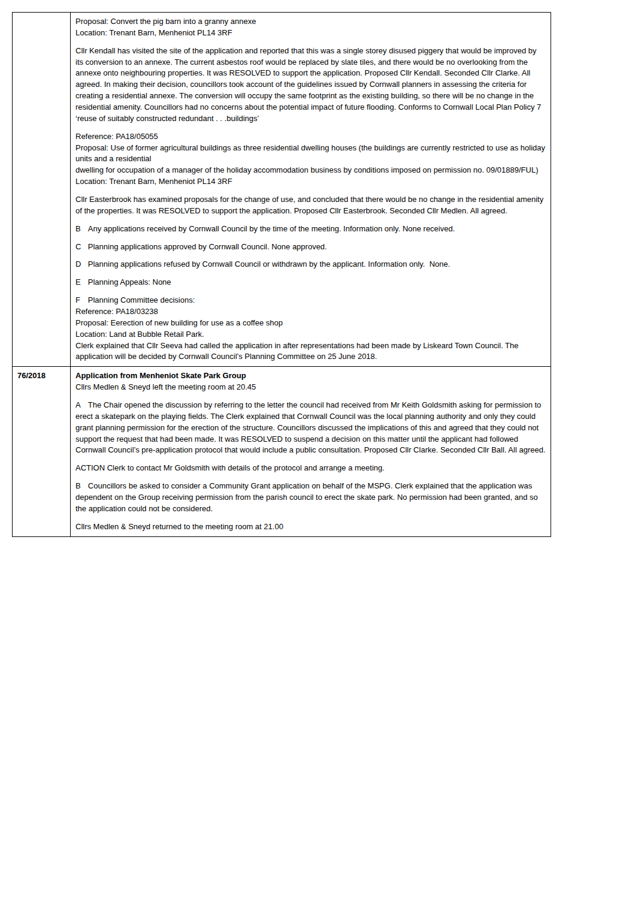| | Proposal: Convert the pig barn into a granny annexe Location: Trenant Barn, Menheniot PL14 3RF Cllr Kendall has visited the site of the application and reported that this was a single storey disused piggery that would be improved by its conversion to an annexe. The current asbestos roof would be replaced by slate tiles, and there would be no overlooking from the annexe onto neighbouring properties. It was RESOLVED to support the application. Proposed Cllr Kendall. Seconded Cllr Clarke. All agreed. In making their decision, councillors took account of the guidelines issued by Cornwall planners in assessing the criteria for creating a residential annexe. The conversion will occupy the same footprint as the existing building, so there will be no change in the residential amenity. Councillors had no concerns about the potential impact of future flooding. Conforms to Cornwall Local Plan Policy 7 ‘reuse of suitably constructed redundant . . .buildings’ Reference: PA18/05055 Proposal: Use of former agricultural buildings as three residential dwelling houses (the buildings are currently restricted to use as holiday units and a residential dwelling for occupation of a manager of the holiday accommodation business by conditions imposed on permission no. 09/01889/FUL) Location: Trenant Barn, Menheniot PL14 3RF Cllr Easterbrook has examined proposals for the change of use, and concluded that there would be no change in the residential amenity of the properties. It was RESOLVED to support the application. Proposed Cllr Easterbrook. Seconded Cllr Medlen. All agreed. B Any applications received by Cornwall Council by the time of the meeting. Information only. None received. C Planning applications approved by Cornwall Council. None approved. D Planning applications refused by Cornwall Council or withdrawn by the applicant. Information only. None. E Planning Appeals: None F Planning Committee decisions: Reference: PA18/03238 Proposal: Eerection of new building for use as a coffee shop Location: Land at Bubble Retail Park. Clerk explained that Cllr Seeva had called the application in after representations had been made by Liskeard Town Council. The application will be decided by Cornwall Council’s Planning Committee on 25 June 2018. |
| 76/2018 | Application from Menheniot Skate Park Group Cllrs Medlen & Sneyd left the meeting room at 20.45 A The Chair opened the discussion by referring to the letter the council had received from Mr Keith Goldsmith asking for permission to erect a skatepark on the playing fields. The Clerk explained that Cornwall Council was the local planning authority and only they could grant planning permission for the erection of the structure. Councillors discussed the implications of this and agreed that they could not support the request that had been made. It was RESOLVED to suspend a decision on this matter until the applicant had followed Cornwall Council’s pre-application protocol that would include a public consultation. Proposed Cllr Clarke. Seconded Cllr Ball. All agreed. ACTION Clerk to contact Mr Goldsmith with details of the protocol and arrange a meeting. B Councillors be asked to consider a Community Grant application on behalf of the MSPG. Clerk explained that the application was dependent on the Group receiving permission from the parish council to erect the skate park. No permission had been granted, and so the application could not be considered. Cllrs Medlen & Sneyd returned to the meeting room at 21.00 |